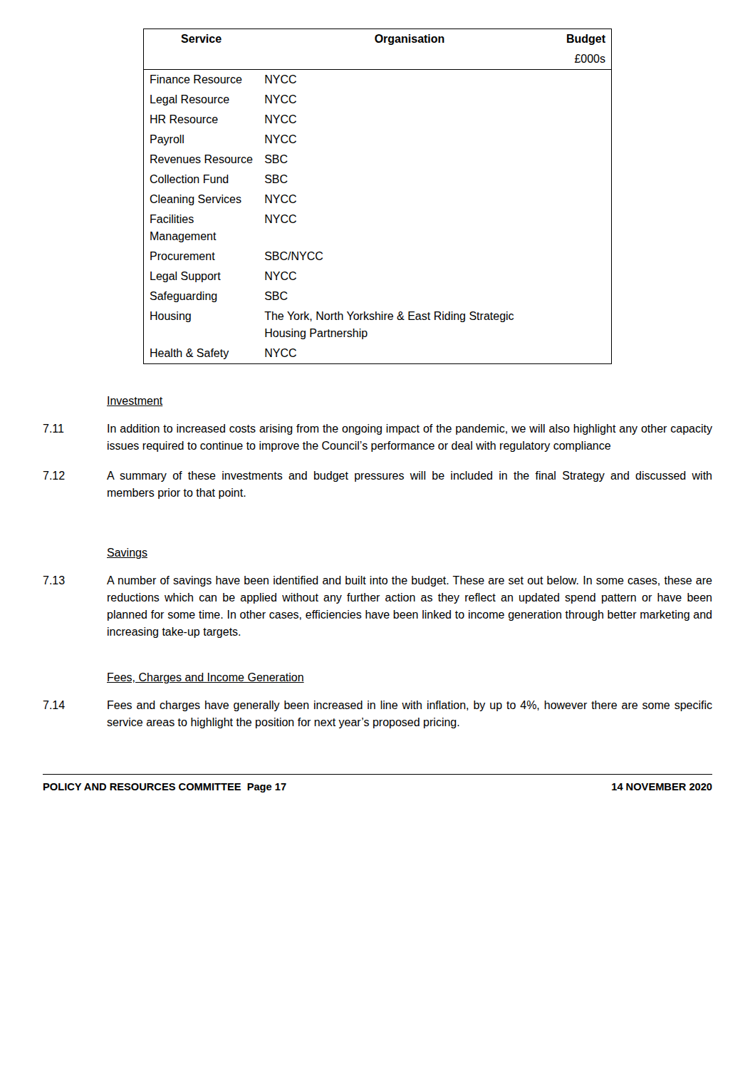| Service | Organisation | Budget |
| --- | --- | --- |
| | | £000s |
| Finance Resource | NYCC | |
| Legal Resource | NYCC | |
| HR Resource | NYCC | |
| Payroll | NYCC | |
| Revenues Resource | SBC | |
| Collection Fund | SBC | |
| Cleaning Services | NYCC | |
| Facilities Management | NYCC | |
| Procurement | SBC/NYCC | |
| Legal Support | NYCC | |
| Safeguarding | SBC | |
| Housing | The York, North Yorkshire & East Riding Strategic Housing Partnership | |
| Health & Safety | NYCC | |
Investment
7.11
In addition to increased costs arising from the ongoing impact of the pandemic, we will also highlight any other capacity issues required to continue to improve the Council’s performance or deal with regulatory compliance
7.12
A summary of these investments and budget pressures will be included in the final Strategy and discussed with members prior to that point.
Savings
7.13
A number of savings have been identified and built into the budget. These are set out below. In some cases, these are reductions which can be applied without any further action as they reflect an updated spend pattern or have been planned for some time. In other cases, efficiencies have been linked to income generation through better marketing and increasing take-up targets.
Fees, Charges and Income Generation
7.14
Fees and charges have generally been increased in line with inflation, by up to 4%, however there are some specific service areas to highlight the position for next year’s proposed pricing.
POLICY AND RESOURCES COMMITTEE Page 17 14 NOVEMBER 2020